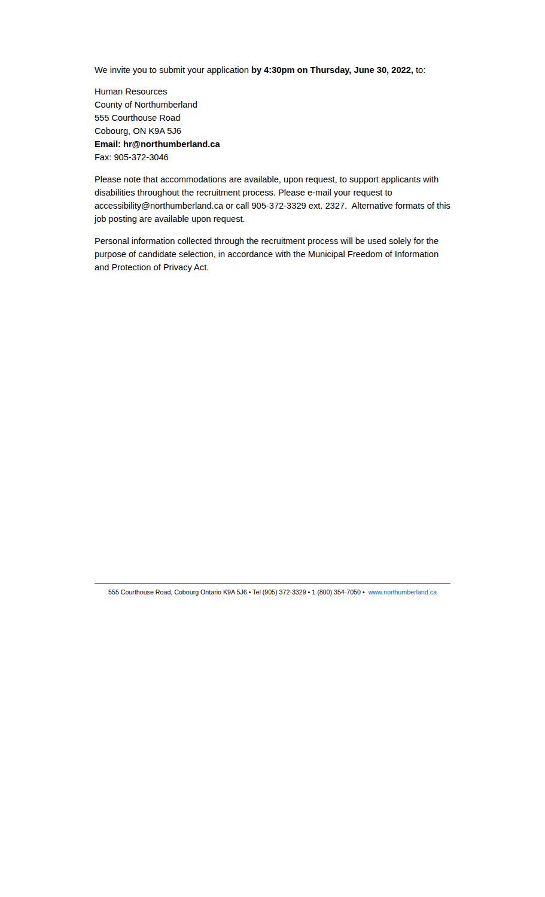We invite you to submit your application by 4:30pm on Thursday, June 30, 2022, to:
Human Resources
County of Northumberland
555 Courthouse Road
Cobourg, ON K9A 5J6
Email: hr@northumberland.ca
Fax: 905-372-3046
Please note that accommodations are available, upon request, to support applicants with disabilities throughout the recruitment process. Please e-mail your request to accessibility@northumberland.ca or call 905-372-3329 ext. 2327. Alternative formats of this job posting are available upon request.
Personal information collected through the recruitment process will be used solely for the purpose of candidate selection, in accordance with the Municipal Freedom of Information and Protection of Privacy Act.
555 Courthouse Road, Cobourg Ontario K9A 5J6 • Tel (905) 372-3329 • 1 (800) 354-7050 • www.northumberland.ca